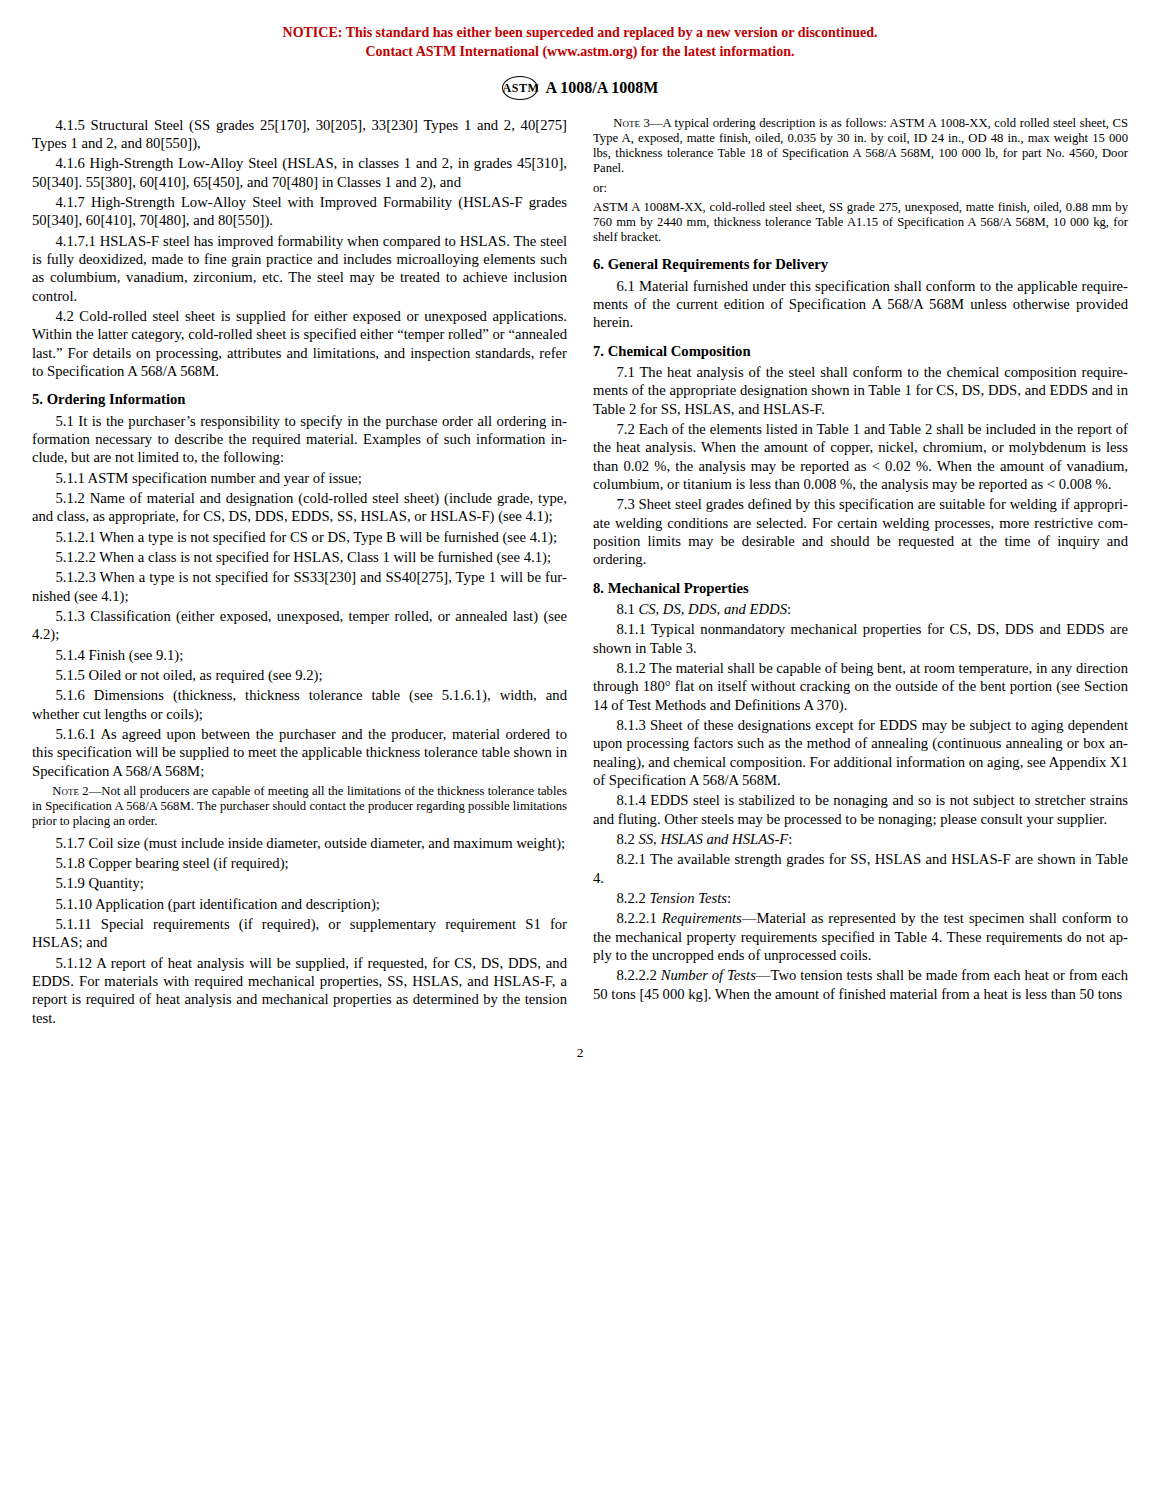NOTICE: This standard has either been superceded and replaced by a new version or discontinued.
Contact ASTM International (www.astm.org) for the latest information.
ASTM A 1008/A 1008M
4.1.5 Structural Steel (SS grades 25[170], 30[205], 33[230] Types 1 and 2, 40[275] Types 1 and 2, and 80[550]),
4.1.6 High-Strength Low-Alloy Steel (HSLAS, in classes 1 and 2, in grades 45[310], 50[340]. 55[380], 60[410], 65[450], and 70[480] in Classes 1 and 2), and
4.1.7 High-Strength Low-Alloy Steel with Improved Formability (HSLAS-F grades 50[340], 60[410], 70[480], and 80[550]).
4.1.7.1 HSLAS-F steel has improved formability when compared to HSLAS. The steel is fully deoxidized, made to fine grain practice and includes microalloying elements such as columbium, vanadium, zirconium, etc. The steel may be treated to achieve inclusion control.
4.2 Cold-rolled steel sheet is supplied for either exposed or unexposed applications. Within the latter category, cold-rolled sheet is specified either “temper rolled” or “annealed last.” For details on processing, attributes and limitations, and inspection standards, refer to Specification A 568/A 568M.
5. Ordering Information
5.1 It is the purchaser’s responsibility to specify in the purchase order all ordering information necessary to describe the required material. Examples of such information include, but are not limited to, the following:
5.1.1 ASTM specification number and year of issue;
5.1.2 Name of material and designation (cold-rolled steel sheet) (include grade, type, and class, as appropriate, for CS, DS, DDS, EDDS, SS, HSLAS, or HSLAS-F) (see 4.1);
5.1.2.1 When a type is not specified for CS or DS, Type B will be furnished (see 4.1);
5.1.2.2 When a class is not specified for HSLAS, Class 1 will be furnished (see 4.1);
5.1.2.3 When a type is not specified for SS33[230] and SS40[275], Type 1 will be furnished (see 4.1);
5.1.3 Classification (either exposed, unexposed, temper rolled, or annealed last) (see 4.2);
5.1.4 Finish (see 9.1);
5.1.5 Oiled or not oiled, as required (see 9.2);
5.1.6 Dimensions (thickness, thickness tolerance table (see 5.1.6.1), width, and whether cut lengths or coils);
5.1.6.1 As agreed upon between the purchaser and the producer, material ordered to this specification will be supplied to meet the applicable thickness tolerance table shown in Specification A 568/A 568M;
Note 2—Not all producers are capable of meeting all the limitations of the thickness tolerance tables in Specification A 568/A 568M. The purchaser should contact the producer regarding possible limitations prior to placing an order.
5.1.7 Coil size (must include inside diameter, outside diameter, and maximum weight);
5.1.8 Copper bearing steel (if required);
5.1.9 Quantity;
5.1.10 Application (part identification and description);
5.1.11 Special requirements (if required), or supplementary requirement S1 for HSLAS; and
5.1.12 A report of heat analysis will be supplied, if requested, for CS, DS, DDS, and EDDS. For materials with required mechanical properties, SS, HSLAS, and HSLAS-F, a report is required of heat analysis and mechanical properties as determined by the tension test.
Note 3—A typical ordering description is as follows: ASTM A 1008-XX, cold rolled steel sheet, CS Type A, exposed, matte finish, oiled, 0.035 by 30 in. by coil, ID 24 in., OD 48 in., max weight 15 000 lbs, thickness tolerance Table 18 of Specification A 568/A 568M, 100 000 lb, for part No. 4560, Door Panel.
or:
ASTM A 1008M-XX, cold-rolled steel sheet, SS grade 275, unexposed, matte finish, oiled, 0.88 mm by 760 mm by 2440 mm, thickness tolerance Table A1.15 of Specification A 568/A 568M, 10 000 kg, for shelf bracket.
6. General Requirements for Delivery
6.1 Material furnished under this specification shall conform to the applicable requirements of the current edition of Specification A 568/A 568M unless otherwise provided herein.
7. Chemical Composition
7.1 The heat analysis of the steel shall conform to the chemical composition requirements of the appropriate designation shown in Table 1 for CS, DS, DDS, and EDDS and in Table 2 for SS, HSLAS, and HSLAS-F.
7.2 Each of the elements listed in Table 1 and Table 2 shall be included in the report of the heat analysis. When the amount of copper, nickel, chromium, or molybdenum is less than 0.02 %, the analysis may be reported as < 0.02 %. When the amount of vanadium, columbium, or titanium is less than 0.008 %, the analysis may be reported as < 0.008 %.
7.3 Sheet steel grades defined by this specification are suitable for welding if appropriate welding conditions are selected. For certain welding processes, more restrictive composition limits may be desirable and should be requested at the time of inquiry and ordering.
8. Mechanical Properties
8.1 CS, DS, DDS, and EDDS:
8.1.1 Typical nonmandatory mechanical properties for CS, DS, DDS and EDDS are shown in Table 3.
8.1.2 The material shall be capable of being bent, at room temperature, in any direction through 180° flat on itself without cracking on the outside of the bent portion (see Section 14 of Test Methods and Definitions A 370).
8.1.3 Sheet of these designations except for EDDS may be subject to aging dependent upon processing factors such as the method of annealing (continuous annealing or box annealing), and chemical composition. For additional information on aging, see Appendix X1 of Specification A 568/A 568M.
8.1.4 EDDS steel is stabilized to be nonaging and so is not subject to stretcher strains and fluting. Other steels may be processed to be nonaging; please consult your supplier.
8.2 SS, HSLAS and HSLAS-F:
8.2.1 The available strength grades for SS, HSLAS and HSLAS-F are shown in Table 4.
8.2.2 Tension Tests:
8.2.2.1 Requirements—Material as represented by the test specimen shall conform to the mechanical property requirements specified in Table 4. These requirements do not apply to the uncropped ends of unprocessed coils.
8.2.2.2 Number of Tests—Two tension tests shall be made from each heat or from each 50 tons [45 000 kg]. When the amount of finished material from a heat is less than 50 tons
2